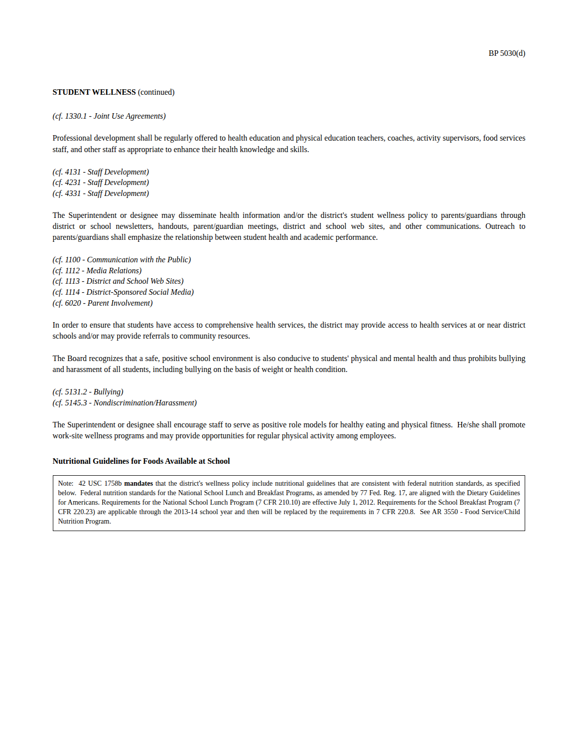BP 5030(d)
STUDENT WELLNESS (continued)
(cf. 1330.1 - Joint Use Agreements)
Professional development shall be regularly offered to health education and physical education teachers, coaches, activity supervisors, food services staff, and other staff as appropriate to enhance their health knowledge and skills.
(cf. 4131 - Staff Development) (cf. 4231 - Staff Development) (cf. 4331 - Staff Development)
The Superintendent or designee may disseminate health information and/or the district's student wellness policy to parents/guardians through district or school newsletters, handouts, parent/guardian meetings, district and school web sites, and other communications. Outreach to parents/guardians shall emphasize the relationship between student health and academic performance.
(cf. 1100 - Communication with the Public) (cf. 1112 - Media Relations) (cf. 1113 - District and School Web Sites) (cf. 1114 - District-Sponsored Social Media) (cf. 6020 - Parent Involvement)
In order to ensure that students have access to comprehensive health services, the district may provide access to health services at or near district schools and/or may provide referrals to community resources.
The Board recognizes that a safe, positive school environment is also conducive to students' physical and mental health and thus prohibits bullying and harassment of all students, including bullying on the basis of weight or health condition.
(cf. 5131.2 - Bullying) (cf. 5145.3 - Nondiscrimination/Harassment)
The Superintendent or designee shall encourage staff to serve as positive role models for healthy eating and physical fitness. He/she shall promote work-site wellness programs and may provide opportunities for regular physical activity among employees.
Nutritional Guidelines for Foods Available at School
Note: 42 USC 1758b mandates that the district's wellness policy include nutritional guidelines that are consistent with federal nutrition standards, as specified below. Federal nutrition standards for the National School Lunch and Breakfast Programs, as amended by 77 Fed. Reg. 17, are aligned with the Dietary Guidelines for Americans. Requirements for the National School Lunch Program (7 CFR 210.10) are effective July 1, 2012. Requirements for the School Breakfast Program (7 CFR 220.23) are applicable through the 2013-14 school year and then will be replaced by the requirements in 7 CFR 220.8. See AR 3550 - Food Service/Child Nutrition Program.